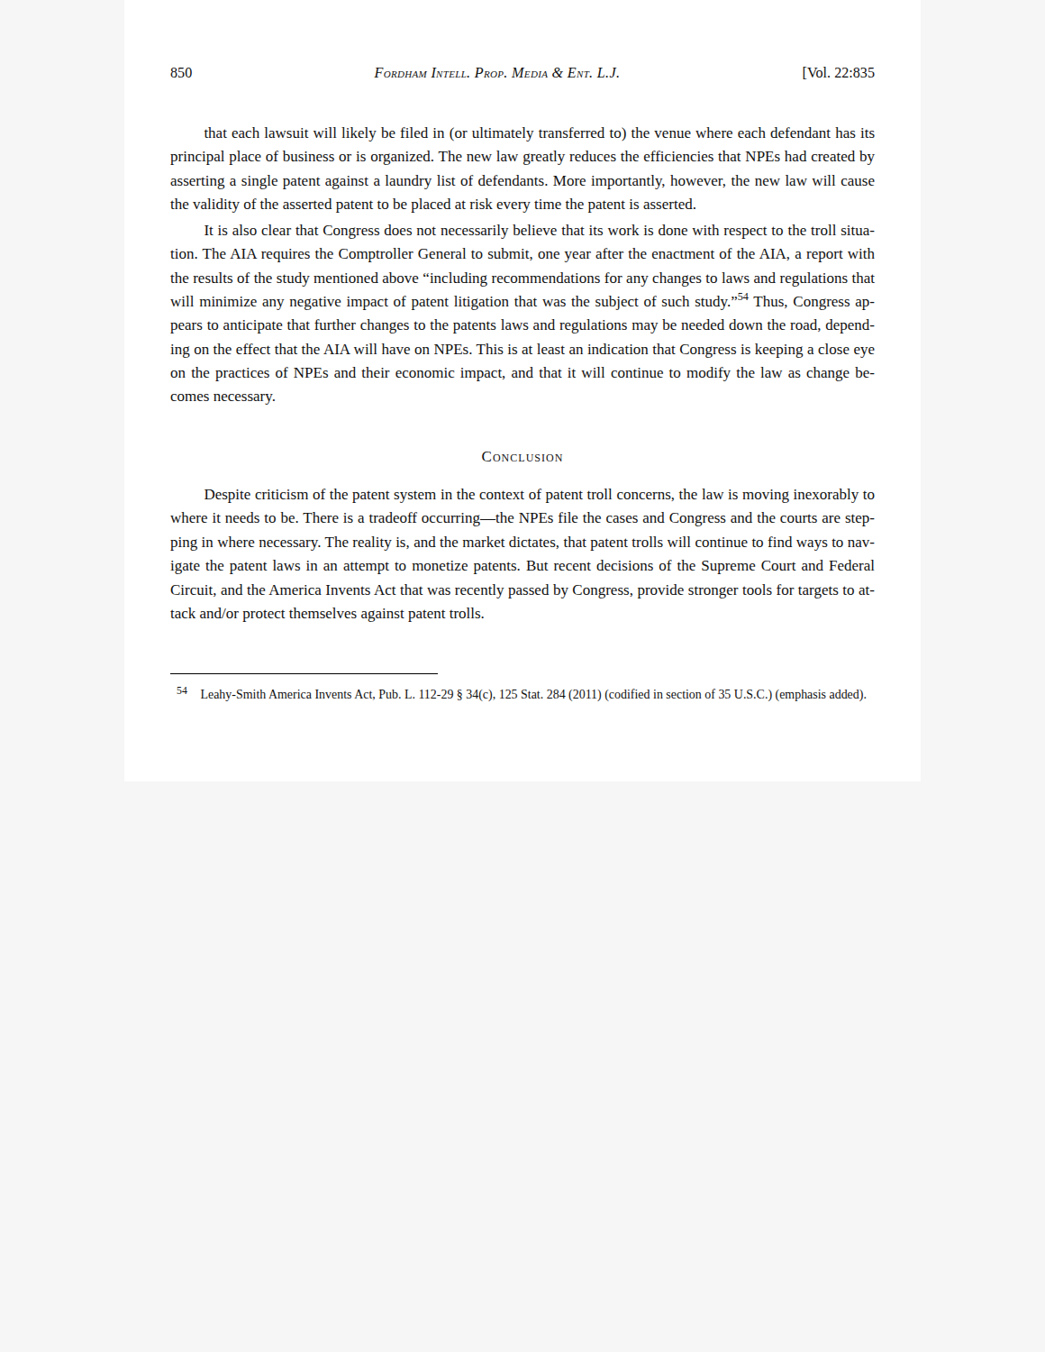850 Fordham Intell. Prop. Media & Ent. L.J. [Vol. 22:835
that each lawsuit will likely be filed in (or ultimately transferred to) the venue where each defendant has its principal place of business or is organized. The new law greatly reduces the efficiencies that NPEs had created by asserting a single patent against a laundry list of defendants. More importantly, however, the new law will cause the validity of the asserted patent to be placed at risk every time the patent is asserted.
It is also clear that Congress does not necessarily believe that its work is done with respect to the troll situation. The AIA requires the Comptroller General to submit, one year after the enactment of the AIA, a report with the results of the study mentioned above “including recommendations for any changes to laws and regulations that will minimize any negative impact of patent litigation that was the subject of such study.”54 Thus, Congress appears to anticipate that further changes to the patents laws and regulations may be needed down the road, depending on the effect that the AIA will have on NPEs. This is at least an indication that Congress is keeping a close eye on the practices of NPEs and their economic impact, and that it will continue to modify the law as change becomes necessary.
Conclusion
Despite criticism of the patent system in the context of patent troll concerns, the law is moving inexorably to where it needs to be. There is a tradeoff occurring—the NPEs file the cases and Congress and the courts are stepping in where necessary. The reality is, and the market dictates, that patent trolls will continue to find ways to navigate the patent laws in an attempt to monetize patents. But recent decisions of the Supreme Court and Federal Circuit, and the America Invents Act that was recently passed by Congress, provide stronger tools for targets to attack and/or protect themselves against patent trolls.
54 Leahy-Smith America Invents Act, Pub. L. 112-29 § 34(c), 125 Stat. 284 (2011) (codified in section of 35 U.S.C.) (emphasis added).